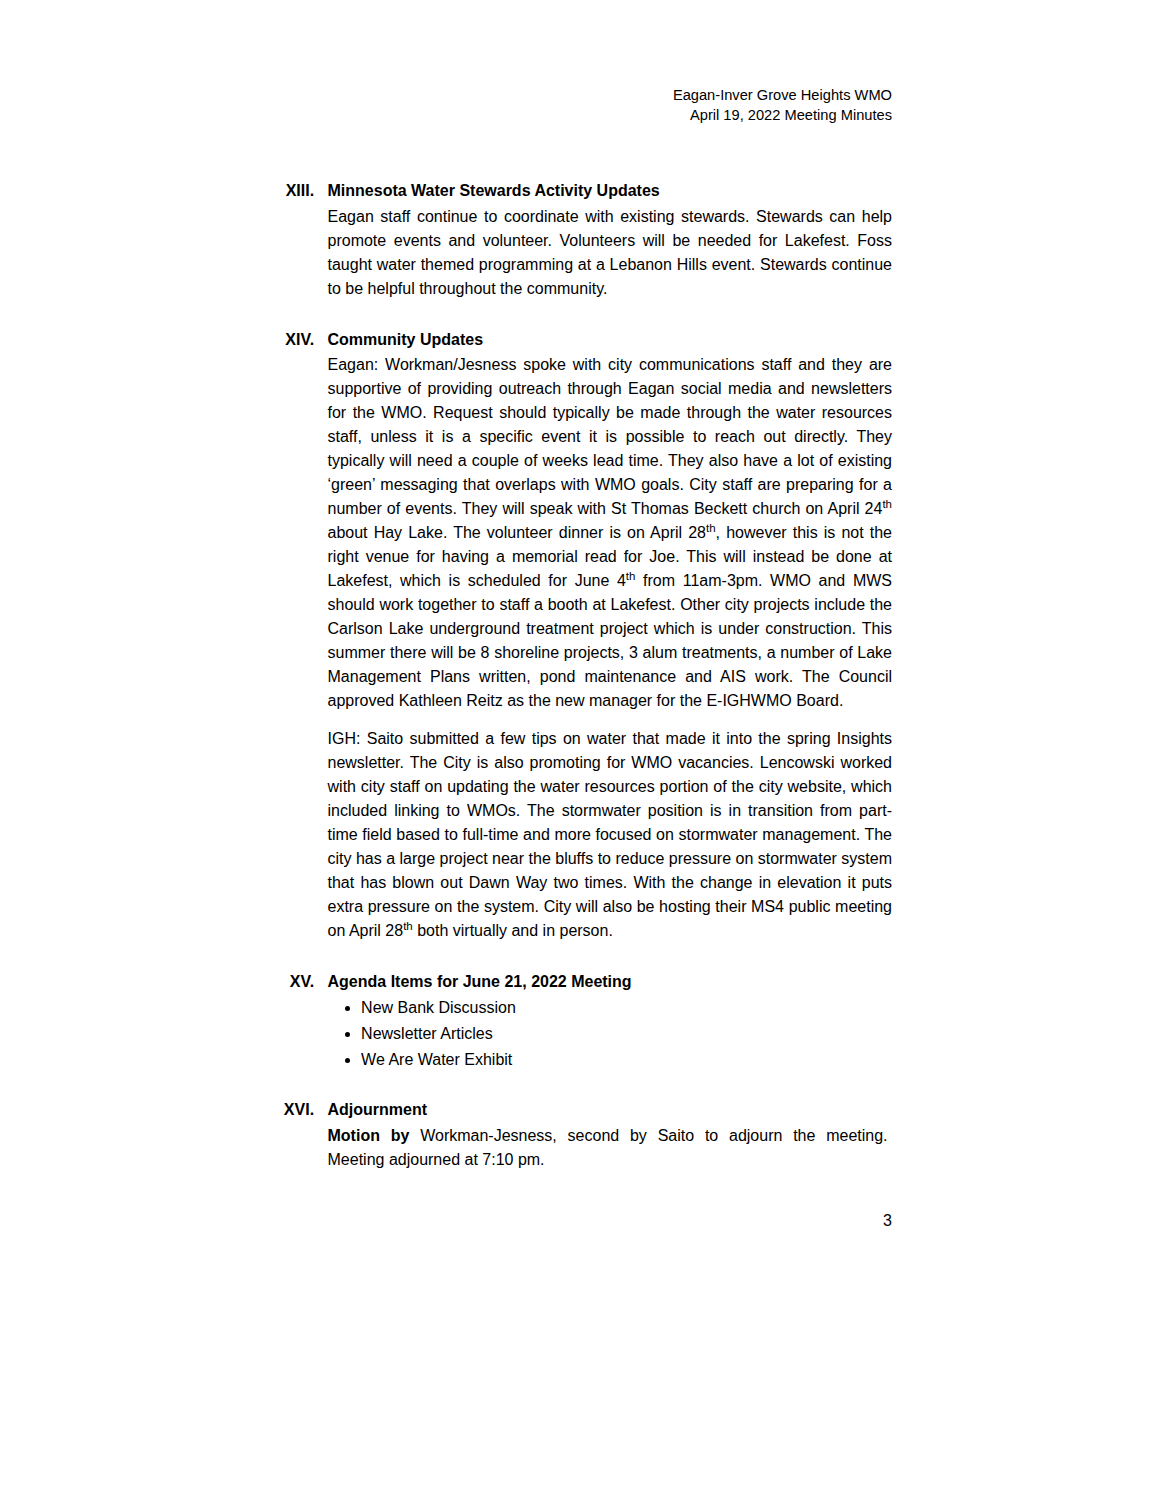Eagan-Inver Grove Heights WMO
April 19, 2022 Meeting Minutes
XIII. Minnesota Water Stewards Activity Updates
Eagan staff continue to coordinate with existing stewards. Stewards can help promote events and volunteer. Volunteers will be needed for Lakefest. Foss taught water themed programming at a Lebanon Hills event. Stewards continue to be helpful throughout the community.
XIV. Community Updates
Eagan: Workman/Jesness spoke with city communications staff and they are supportive of providing outreach through Eagan social media and newsletters for the WMO. Request should typically be made through the water resources staff, unless it is a specific event it is possible to reach out directly. They typically will need a couple of weeks lead time. They also have a lot of existing ‘green’ messaging that overlaps with WMO goals. City staff are preparing for a number of events. They will speak with St Thomas Beckett church on April 24th about Hay Lake. The volunteer dinner is on April 28th, however this is not the right venue for having a memorial read for Joe. This will instead be done at Lakefest, which is scheduled for June 4th from 11am-3pm. WMO and MWS should work together to staff a booth at Lakefest. Other city projects include the Carlson Lake underground treatment project which is under construction. This summer there will be 8 shoreline projects, 3 alum treatments, a number of Lake Management Plans written, pond maintenance and AIS work. The Council approved Kathleen Reitz as the new manager for the E-IGHWMO Board.
IGH: Saito submitted a few tips on water that made it into the spring Insights newsletter. The City is also promoting for WMO vacancies. Lencowski worked with city staff on updating the water resources portion of the city website, which included linking to WMOs. The stormwater position is in transition from part-time field based to full-time and more focused on stormwater management. The city has a large project near the bluffs to reduce pressure on stormwater system that has blown out Dawn Way two times. With the change in elevation it puts extra pressure on the system. City will also be hosting their MS4 public meeting on April 28th both virtually and in person.
XV. Agenda Items for June 21, 2022 Meeting
New Bank Discussion
Newsletter Articles
We Are Water Exhibit
XVI. Adjournment
Motion by Workman-Jesness, second by Saito to adjourn the meeting. Meeting adjourned at 7:10 pm.
3